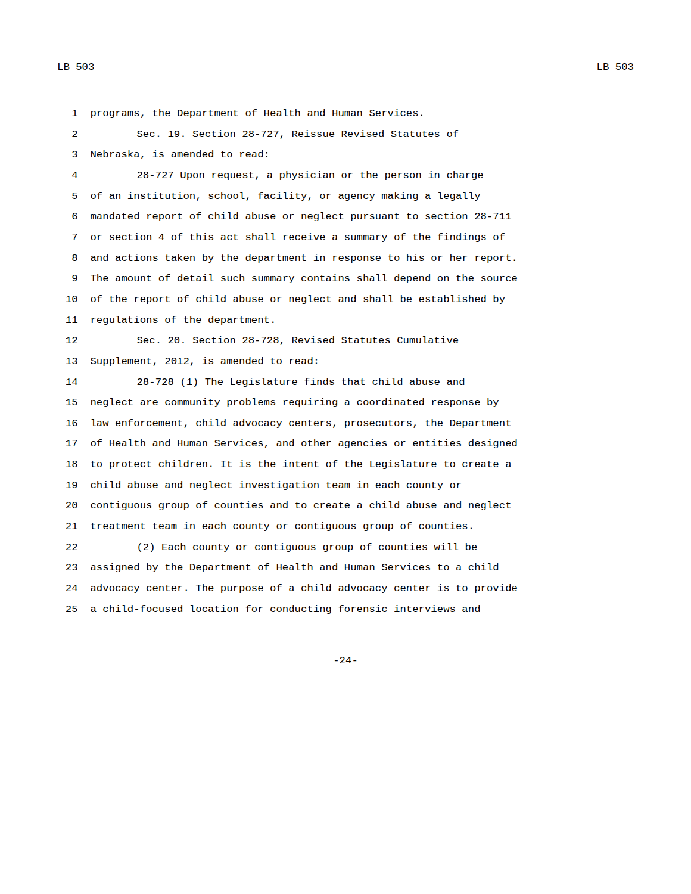LB 503 LB 503
programs, the Department of Health and Human Services.
Sec. 19. Section 28-727, Reissue Revised Statutes of
Nebraska, is amended to read:
28-727 Upon request, a physician or the person in charge
of an institution, school, facility, or agency making a legally
mandated report of child abuse or neglect pursuant to section 28-711
or section 4 of this act shall receive a summary of the findings of
and actions taken by the department in response to his or her report.
The amount of detail such summary contains shall depend on the source
of the report of child abuse or neglect and shall be established by
regulations of the department.
Sec. 20. Section 28-728, Revised Statutes Cumulative
Supplement, 2012, is amended to read:
28-728 (1) The Legislature finds that child abuse and
neglect are community problems requiring a coordinated response by
law enforcement, child advocacy centers, prosecutors, the Department
of Health and Human Services, and other agencies or entities designed
to protect children. It is the intent of the Legislature to create a
child abuse and neglect investigation team in each county or
contiguous group of counties and to create a child abuse and neglect
treatment team in each county or contiguous group of counties.
(2) Each county or contiguous group of counties will be
assigned by the Department of Health and Human Services to a child
advocacy center. The purpose of a child advocacy center is to provide
a child-focused location for conducting forensic interviews and
-24-